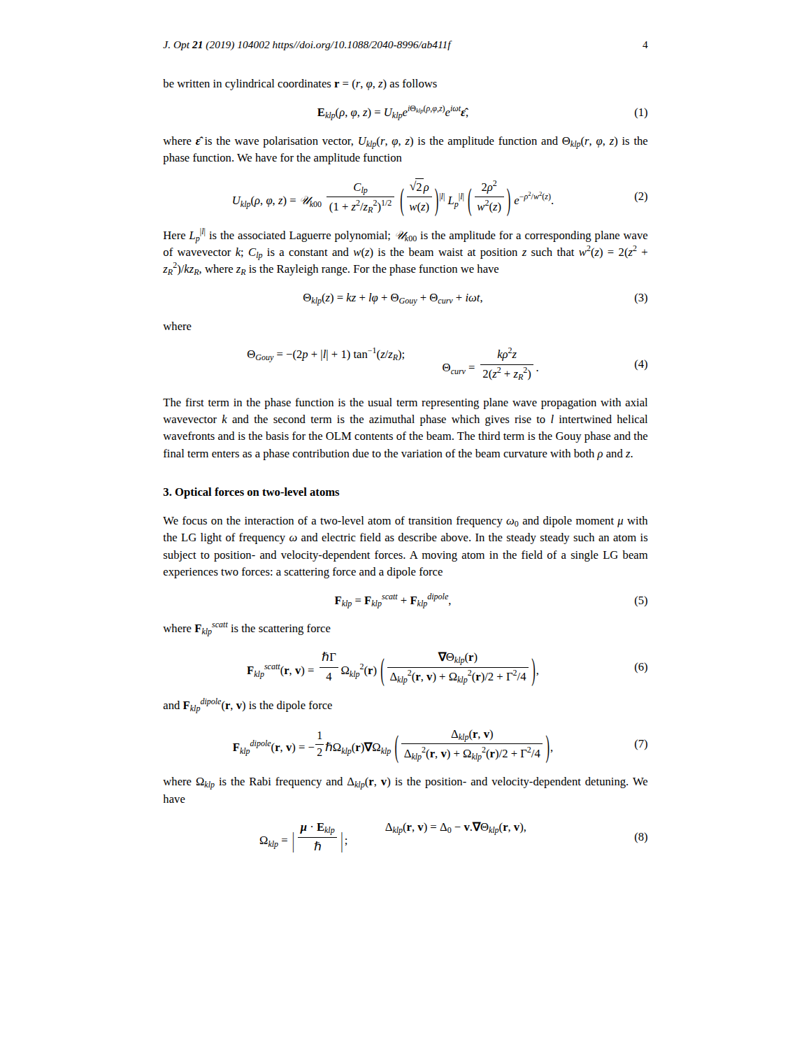J. Opt 21 (2019) 104002 https//doi.org/10.1088/2040-8996/ab411f
4
be written in cylindrical coordinates r = (r, φ, z) as follows
Eklp(ρ, φ, z) = Uklpei Θklp(ρ,φ,z)eiωtε̂,
(1)
where ε̂ is the wave polarisation vector, Uklp(r, φ, z) is the amplitude function and Θklp(r, φ, z) is the phase function. We have for the amplitude function
Uklp(ρ, φ, z) = 𝒰k00 Clp(1 + z2/zR2)1/2 (2 ρ w(z))|l| Lp|l| (2ρ2 w2(z)) e−ρ2/w2(z).
(2)
Here Lp|l| is the associated Laguerre polynomial; 𝒰k00 is the amplitude for a corresponding plane wave of wavevector k; Clp is a constant and w(z) is the beam waist at position z such that w2(z) = 2(z2 + zR2)/kzR, where zR is the Rayleigh range. For the phase function we have
Θklp(z) = kz + lφ + ΘGouy + Θcurv + iωt,
(3)
where
ΘGouy = −(2p + |l| + 1) tan−1(z/zR); Θcurv = kρ2z 2(z2 + zR2).
(4)
The first term in the phase function is the usual term representing plane wave propagation with axial wavevector k and the second term is the azimuthal phase which gives rise to l intertwined helical wavefronts and is the basis for the OLM contents of the beam. The third term is the Gouy phase and the final term enters as a phase contribution due to the variation of the beam curvature with both ρ and z.
3. Optical forces on two-level atoms
We focus on the interaction of a two-level atom of transition frequency ω0 and dipole moment μ with the LG light of frequency ω and electric field as describe above. In the steady steady such an atom is subject to position- and velocity-dependent forces. A moving atom in the field of a single LG beam experiences two forces: a scattering force and a dipole force
Fklp = Fklpscatt + Fklpdipole,
(5)
where Fklpscatt is the scattering force
Fklpscatt(r, v) = ℏΓ 4 Ωklp2(r) (∇Θklp(r) Δklp2(r, v) + Ωklp2(r)/2 + Γ2/4),
(6)
and Fklpdipole(r, v) is the dipole force
Fklpdipole(r, v) = −12ℏΩklp(r)∇Ωklp (Δklp(r, v) Δklp2(r, v) + Ωklp2(r)/2 + Γ2/4),
(7)
where Ωklp is the Rabi frequency and Δklp(r, v) is the position- and velocity-dependent detuning. We have
Ωklp = |μ · Eklp ℏ|; Δklp(r, v) = Δ0 − v.∇Θklp(r, v),
(8)